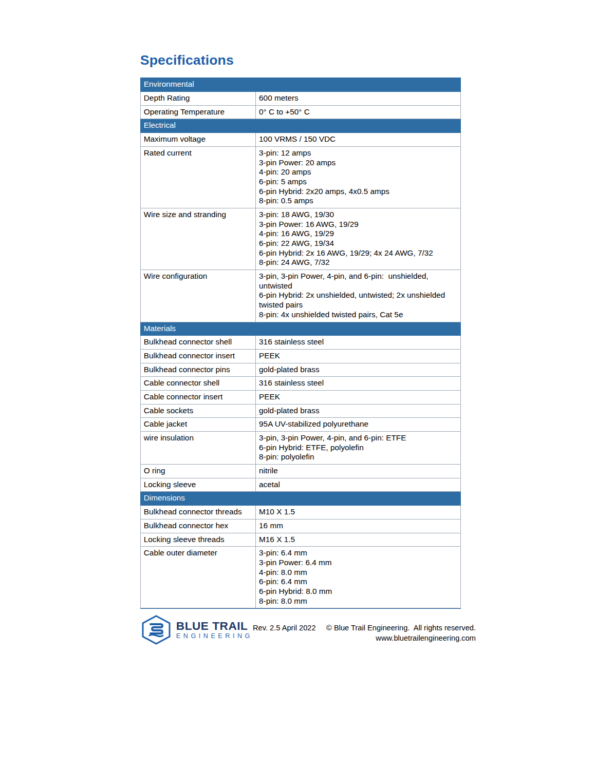Specifications
| Environmental |
| Depth Rating | 600 meters |
| Operating Temperature | 0° C to +50° C |
| Electrical |
| Maximum voltage | 100 VRMS / 150 VDC |
| Rated current | 3-pin: 12 amps 3-pin Power: 20 amps 4-pin: 20 amps 6-pin: 5 amps 6-pin Hybrid: 2x20 amps, 4x0.5 amps 8-pin: 0.5 amps |
| Wire size and stranding | 3-pin: 18 AWG, 19/30 3-pin Power: 16 AWG, 19/29 4-pin: 16 AWG, 19/29 6-pin: 22 AWG, 19/34 6-pin Hybrid: 2x 16 AWG, 19/29; 4x 24 AWG, 7/32 8-pin: 24 AWG, 7/32 |
| Wire configuration | 3-pin, 3-pin Power, 4-pin, and 6-pin: unshielded, untwisted 6-pin Hybrid: 2x unshielded, untwisted; 2x unshielded twisted pairs 8-pin: 4x unshielded twisted pairs, Cat 5e |
| Materials |
| Bulkhead connector shell | 316 stainless steel |
| Bulkhead connector insert | PEEK |
| Bulkhead connector pins | gold-plated brass |
| Cable connector shell | 316 stainless steel |
| Cable connector insert | PEEK |
| Cable sockets | gold-plated brass |
| Cable jacket | 95A UV-stabilized polyurethane |
| wire insulation | 3-pin, 3-pin Power, 4-pin, and 6-pin: ETFE 6-pin Hybrid: ETFE, polyolefin 8-pin: polyolefin |
| O ring | nitrile |
| Locking sleeve | acetal |
| Dimensions |
| Bulkhead connector threads | M10 X 1.5 |
| Bulkhead connector hex | 16 mm |
| Locking sleeve threads | M16 X 1.5 |
| Cable outer diameter | 3-pin: 6.4 mm 3-pin Power: 6.4 mm 4-pin: 8.0 mm 6-pin: 6.4 mm 6-pin Hybrid: 8.0 mm 8-pin: 8.0 mm |
BLUE TRAIL
ENGINEERING
Rev. 2.5 April 2022 © Blue Trail Engineering. All rights reserved.
www.bluetrailengineering.com